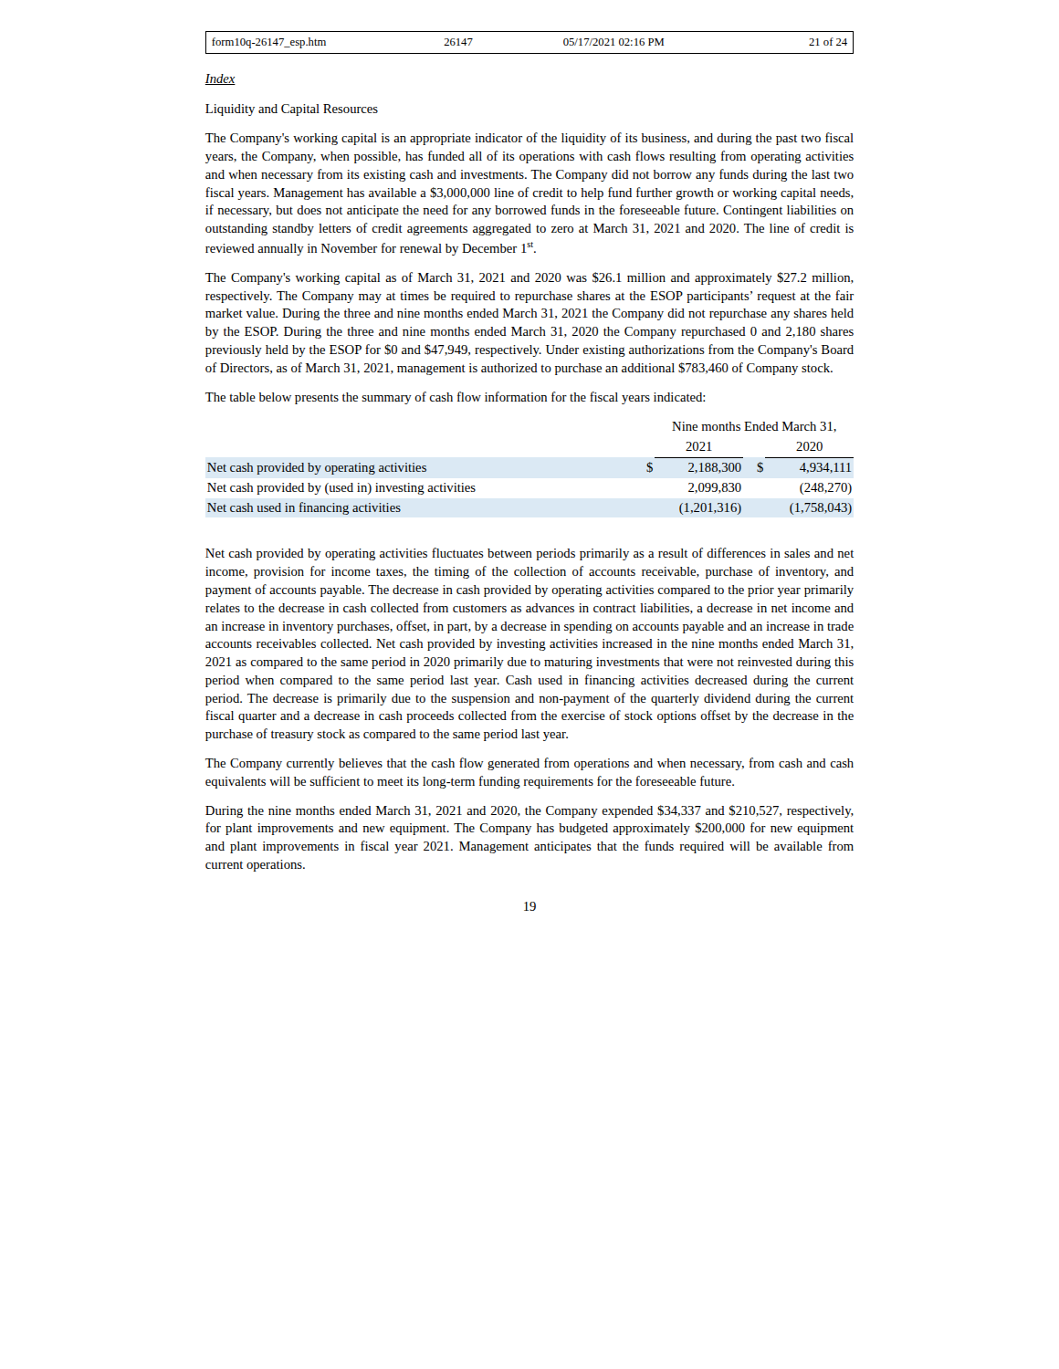| form10q-26147_esp.htm | 26147 | 05/17/2021 02:16 PM | 21 of 24 |
Index
Liquidity and Capital Resources
The Company's working capital is an appropriate indicator of the liquidity of its business, and during the past two fiscal years, the Company, when possible, has funded all of its operations with cash flows resulting from operating activities and when necessary from its existing cash and investments. The Company did not borrow any funds during the last two fiscal years. Management has available a $3,000,000 line of credit to help fund further growth or working capital needs, if necessary, but does not anticipate the need for any borrowed funds in the foreseeable future. Contingent liabilities on outstanding standby letters of credit agreements aggregated to zero at March 31, 2021 and 2020. The line of credit is reviewed annually in November for renewal by December 1st.
The Company's working capital as of March 31, 2021 and 2020 was $26.1 million and approximately $27.2 million, respectively. The Company may at times be required to repurchase shares at the ESOP participants’ request at the fair market value. During the three and nine months ended March 31, 2021 the Company did not repurchase any shares held by the ESOP. During the three and nine months ended March 31, 2020 the Company repurchased 0 and 2,180 shares previously held by the ESOP for $0 and $47,949, respectively. Under existing authorizations from the Company's Board of Directors, as of March 31, 2021, management is authorized to purchase an additional $783,460 of Company stock.
The table below presents the summary of cash flow information for the fiscal years indicated:
| | | Nine months Ended March 31, |
| | | 2021 | | 2020 |
| Net cash provided by operating activities | $ | 2,188,300 | $ | 4,934,111 |
| Net cash provided by (used in) investing activities | | 2,099,830 | | (248,270) |
| Net cash used in financing activities | | (1,201,316) | | (1,758,043) |
Net cash provided by operating activities fluctuates between periods primarily as a result of differences in sales and net income, provision for income taxes, the timing of the collection of accounts receivable, purchase of inventory, and payment of accounts payable. The decrease in cash provided by operating activities compared to the prior year primarily relates to the decrease in cash collected from customers as advances in contract liabilities, a decrease in net income and an increase in inventory purchases, offset, in part, by a decrease in spending on accounts payable and an increase in trade accounts receivables collected. Net cash provided by investing activities increased in the nine months ended March 31, 2021 as compared to the same period in 2020 primarily due to maturing investments that were not reinvested during this period when compared to the same period last year. Cash used in financing activities decreased during the current period. The decrease is primarily due to the suspension and non-payment of the quarterly dividend during the current fiscal quarter and a decrease in cash proceeds collected from the exercise of stock options offset by the decrease in the purchase of treasury stock as compared to the same period last year.
The Company currently believes that the cash flow generated from operations and when necessary, from cash and cash equivalents will be sufficient to meet its long-term funding requirements for the foreseeable future.
During the nine months ended March 31, 2021 and 2020, the Company expended $34,337 and $210,527, respectively, for plant improvements and new equipment. The Company has budgeted approximately $200,000 for new equipment and plant improvements in fiscal year 2021. Management anticipates that the funds required will be available from current operations.
19